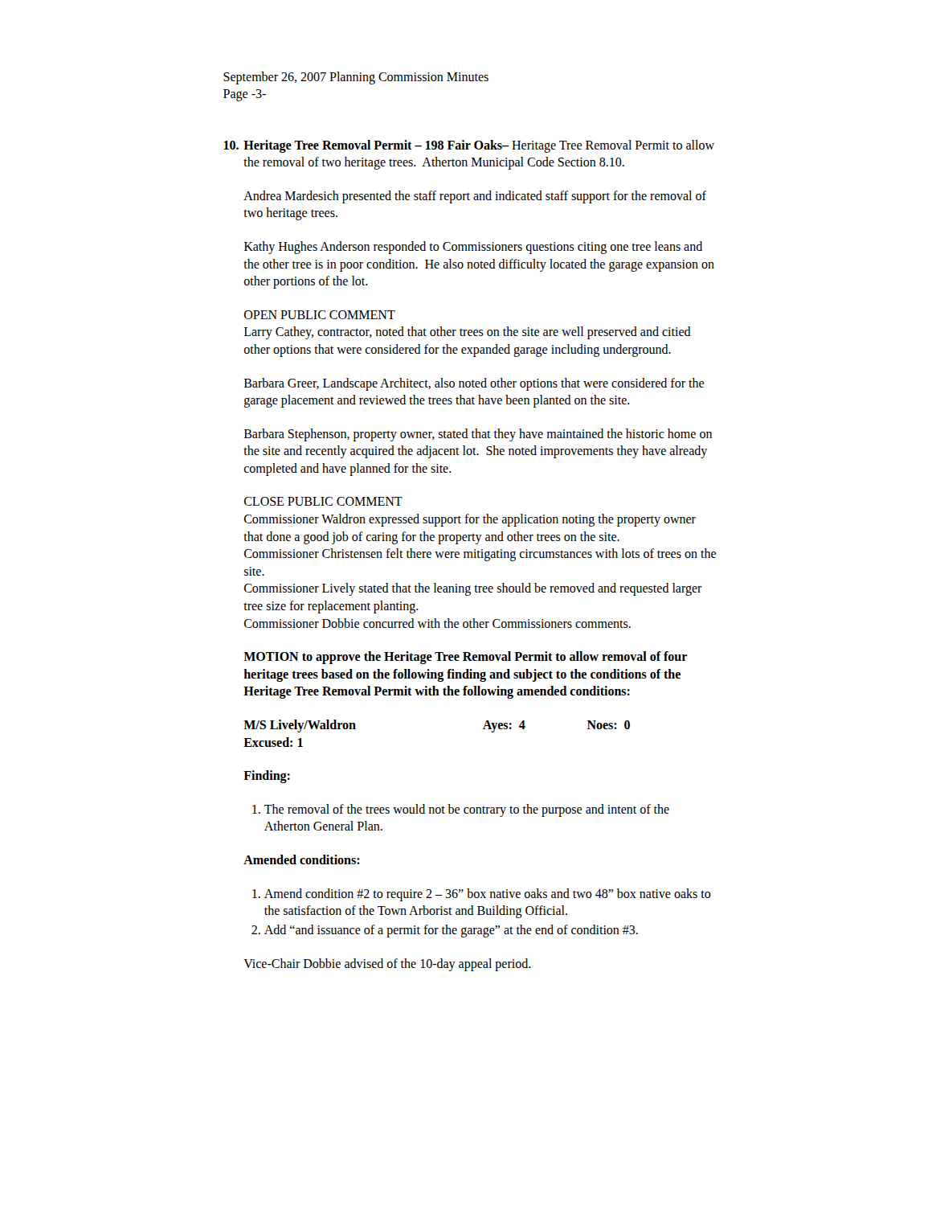September 26, 2007 Planning Commission Minutes
Page -3-
10.
Heritage Tree Removal Permit – 198 Fair Oaks– Heritage Tree Removal Permit to allow the removal of two heritage trees. Atherton Municipal Code Section 8.10.
Andrea Mardesich presented the staff report and indicated staff support for the removal of two heritage trees.
Kathy Hughes Anderson responded to Commissioners questions citing one tree leans and the other tree is in poor condition. He also noted difficulty located the garage expansion on other portions of the lot.
OPEN PUBLIC COMMENT
Larry Cathey, contractor, noted that other trees on the site are well preserved and citied other options that were considered for the expanded garage including underground.
Barbara Greer, Landscape Architect, also noted other options that were considered for the garage placement and reviewed the trees that have been planted on the site.
Barbara Stephenson, property owner, stated that they have maintained the historic home on the site and recently acquired the adjacent lot. She noted improvements they have already completed and have planned for the site.
CLOSE PUBLIC COMMENT
Commissioner Waldron expressed support for the application noting the property owner that done a good job of caring for the property and other trees on the site.
Commissioner Christensen felt there were mitigating circumstances with lots of trees on the site.
Commissioner Lively stated that the leaning tree should be removed and requested larger tree size for replacement planting.
Commissioner Dobbie concurred with the other Commissioners comments.
MOTION to approve the Heritage Tree Removal Permit to allow removal of four heritage trees based on the following finding and subject to the conditions of the Heritage Tree Removal Permit with the following amended conditions:
M/S Lively/Waldron Ayes: 4 Noes: 0 Excused: 1
Finding:
The removal of the trees would not be contrary to the purpose and intent of the Atherton General Plan.
Amended conditions:
Amend condition #2 to require 2 – 36” box native oaks and two 48” box native oaks to the satisfaction of the Town Arborist and Building Official.
Add “and issuance of a permit for the garage” at the end of condition #3.
Vice-Chair Dobbie advised of the 10-day appeal period.